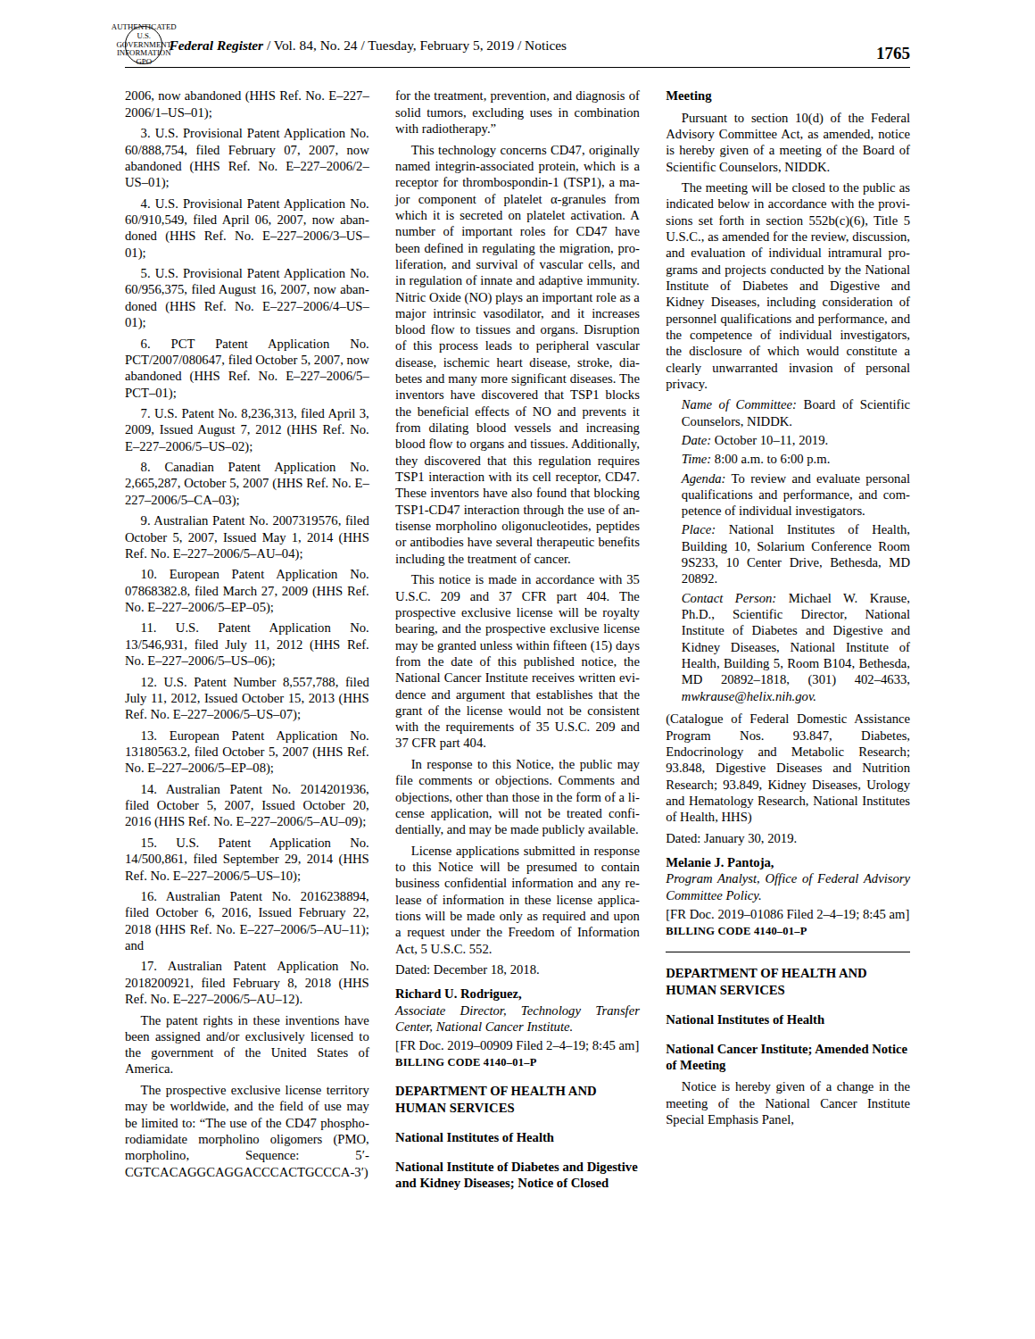AUTHENTICATED
U.S. GOVERNMENT
INFORMATION
GPO
Federal Register / Vol. 84, No. 24 / Tuesday, February 5, 2019 / Notices
1765
2006, now abandoned (HHS Ref. No. E–227–2006/1–US–01);
3. U.S. Provisional Patent Application No. 60/888,754, filed February 07, 2007, now abandoned (HHS Ref. No. E–227–2006/2–US–01);
4. U.S. Provisional Patent Application No. 60/910,549, filed April 06, 2007, now abandoned (HHS Ref. No. E–227–2006/3–US–01);
5. U.S. Provisional Patent Application No. 60/956,375, filed August 16, 2007, now abandoned (HHS Ref. No. E–227–2006/4–US–01);
6. PCT Patent Application No. PCT/2007/080647, filed October 5, 2007, now abandoned (HHS Ref. No. E–227–2006/5–PCT–01);
7. U.S. Patent No. 8,236,313, filed April 3, 2009, Issued August 7, 2012 (HHS Ref. No. E–227–2006/5–US–02);
8. Canadian Patent Application No. 2,665,287, October 5, 2007 (HHS Ref. No. E–227–2006/5–CA–03);
9. Australian Patent No. 2007319576, filed October 5, 2007, Issued May 1, 2014 (HHS Ref. No. E–227–2006/5–AU–04);
10. European Patent Application No. 07868382.8, filed March 27, 2009 (HHS Ref. No. E–227–2006/5–EP–05);
11. U.S. Patent Application No. 13/546,931, filed July 11, 2012 (HHS Ref. No. E–227–2006/5–US–06);
12. U.S. Patent Number 8,557,788, filed July 11, 2012, Issued October 15, 2013 (HHS Ref. No. E–227–2006/5–US–07);
13. European Patent Application No. 13180563.2, filed October 5, 2007 (HHS Ref. No. E–227–2006/5–EP–08);
14. Australian Patent No. 2014201936, filed October 5, 2007, Issued October 20, 2016 (HHS Ref. No. E–227–2006/5–AU–09);
15. U.S. Patent Application No. 14/500,861, filed September 29, 2014 (HHS Ref. No. E–227–2006/5–US–10);
16. Australian Patent No. 2016238894, filed October 6, 2016, Issued February 22, 2018 (HHS Ref. No. E–227–2006/5–AU–11); and
17. Australian Patent Application No. 2018200921, filed February 8, 2018 (HHS Ref. No. E–227–2006/5–AU–12).
The patent rights in these inventions have been assigned and/or exclusively licensed to the government of the United States of America.
The prospective exclusive license territory may be worldwide, and the field of use may be limited to: “The use of the CD47 phosphorodiamidate morpholino oligomers (PMO, morpholino, Sequence: 5′-CGTCACAGGCAGGACCCACTGCCCA-3′) for the treatment, prevention, and diagnosis of solid tumors, excluding uses in combination with radiotherapy.”
This technology concerns CD47, originally named integrin-associated protein, which is a receptor for thrombospondin-1 (TSP1), a major component of platelet α-granules from which it is secreted on platelet activation. A number of important roles for CD47 have been defined in regulating the migration, proliferation, and survival of vascular cells, and in regulation of innate and adaptive immunity. Nitric Oxide (NO) plays an important role as a major intrinsic vasodilator, and it increases blood flow to tissues and organs. Disruption of this process leads to peripheral vascular disease, ischemic heart disease, stroke, diabetes and many more significant diseases. The inventors have discovered that TSP1 blocks the beneficial effects of NO and prevents it from dilating blood vessels and increasing blood flow to organs and tissues. Additionally, they discovered that this regulation requires TSP1 interaction with its cell receptor, CD47. These inventors have also found that blocking TSP1-CD47 interaction through the use of antisense morpholino oligonucleotides, peptides or antibodies have several therapeutic benefits including the treatment of cancer.
This notice is made in accordance with 35 U.S.C. 209 and 37 CFR part 404. The prospective exclusive license will be royalty bearing, and the prospective exclusive license may be granted unless within fifteen (15) days from the date of this published notice, the National Cancer Institute receives written evidence and argument that establishes that the grant of the license would not be consistent with the requirements of 35 U.S.C. 209 and 37 CFR part 404.
In response to this Notice, the public may file comments or objections. Comments and objections, other than those in the form of a license application, will not be treated confidentially, and may be made publicly available.
License applications submitted in response to this Notice will be presumed to contain business confidential information and any release of information in these license applications will be made only as required and upon a request under the Freedom of Information Act, 5 U.S.C. 552.
Dated: December 18, 2018.
Richard U. Rodriguez,
Associate Director, Technology Transfer Center, National Cancer Institute.
[FR Doc. 2019–00909 Filed 2–4–19; 8:45 am]
BILLING CODE 4140–01–P
DEPARTMENT OF HEALTH AND HUMAN SERVICES
National Institutes of Health
National Institute of Diabetes and Digestive and Kidney Diseases; Notice of Closed Meeting
Pursuant to section 10(d) of the Federal Advisory Committee Act, as amended, notice is hereby given of a meeting of the Board of Scientific Counselors, NIDDK.
The meeting will be closed to the public as indicated below in accordance with the provisions set forth in section 552b(c)(6), Title 5 U.S.C., as amended for the review, discussion, and evaluation of individual intramural programs and projects conducted by the National Institute of Diabetes and Digestive and Kidney Diseases, including consideration of personnel qualifications and performance, and the competence of individual investigators, the disclosure of which would constitute a clearly unwarranted invasion of personal privacy.
Name of Committee: Board of Scientific Counselors, NIDDK.
Date: October 10–11, 2019.
Time: 8:00 a.m. to 6:00 p.m.
Agenda: To review and evaluate personal qualifications and performance, and competence of individual investigators.
Place: National Institutes of Health, Building 10, Solarium Conference Room 9S233, 10 Center Drive, Bethesda, MD 20892.
Contact Person: Michael W. Krause, Ph.D., Scientific Director, National Institute of Diabetes and Digestive and Kidney Diseases, National Institute of Health, Building 5, Room B104, Bethesda, MD 20892–1818, (301) 402–4633, mwkrause@helix.nih.gov.
(Catalogue of Federal Domestic Assistance Program Nos. 93.847, Diabetes, Endocrinology and Metabolic Research; 93.848, Digestive Diseases and Nutrition Research; 93.849, Kidney Diseases, Urology and Hematology Research, National Institutes of Health, HHS)
Dated: January 30, 2019.
Melanie J. Pantoja,
Program Analyst, Office of Federal Advisory Committee Policy.
[FR Doc. 2019–01086 Filed 2–4–19; 8:45 am]
BILLING CODE 4140–01–P
DEPARTMENT OF HEALTH AND HUMAN SERVICES
National Institutes of Health
National Cancer Institute; Amended Notice of Meeting
Notice is hereby given of a change in the meeting of the National Cancer Institute Special Emphasis Panel,